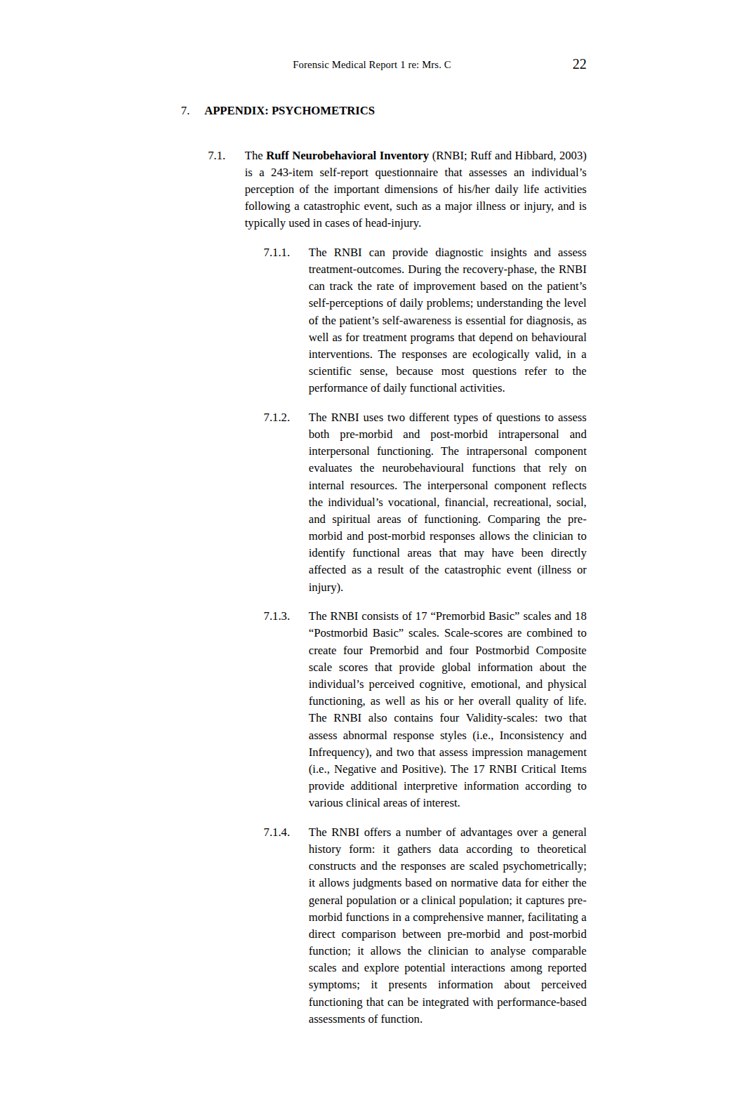Forensic Medical Report 1 re: Mrs. C 22
7.
Appendix: Psychometrics
7.1.
The Ruff Neurobehavioral Inventory (RNBI; Ruff and Hibbard, 2003) is a 243-item self-report questionnaire that assesses an individual’s perception of the important dimensions of his/her daily life activities following a catastrophic event, such as a major illness or injury, and is typically used in cases of head-injury.
7.1.1.
The RNBI can provide diagnostic insights and assess treatment-outcomes. During the recovery-phase, the RNBI can track the rate of improvement based on the patient’s self-perceptions of daily problems; understanding the level of the patient’s self-awareness is essential for diagnosis, as well as for treatment programs that depend on behavioural interventions. The responses are ecologically valid, in a scientific sense, because most questions refer to the performance of daily functional activities.
7.1.2.
The RNBI uses two different types of questions to assess both pre-morbid and post-morbid intrapersonal and interpersonal functioning. The intrapersonal component evaluates the neurobehavioural functions that rely on internal resources. The interpersonal component reflects the individual’s vocational, financial, recreational, social, and spiritual areas of functioning. Comparing the pre-morbid and post-morbid responses allows the clinician to identify functional areas that may have been directly affected as a result of the catastrophic event (illness or injury).
7.1.3.
The RNBI consists of 17 “Premorbid Basic” scales and 18 “Postmorbid Basic” scales. Scale-scores are combined to create four Premorbid and four Postmorbid Composite scale scores that provide global information about the individual’s perceived cognitive, emotional, and physical functioning, as well as his or her overall quality of life. The RNBI also contains four Validity-scales: two that assess abnormal response styles (i.e., Inconsistency and Infrequency), and two that assess impression management (i.e., Negative and Positive). The 17 RNBI Critical Items provide additional interpretive information according to various clinical areas of interest.
7.1.4.
The RNBI offers a number of advantages over a general history form: it gathers data according to theoretical constructs and the responses are scaled psychometrically; it allows judgments based on normative data for either the general population or a clinical population; it captures pre-morbid functions in a comprehensive manner, facilitating a direct comparison between pre-morbid and post-morbid function; it allows the clinician to analyse comparable scales and explore potential interactions among reported symptoms; it presents information about perceived functioning that can be integrated with performance-based assessments of function.